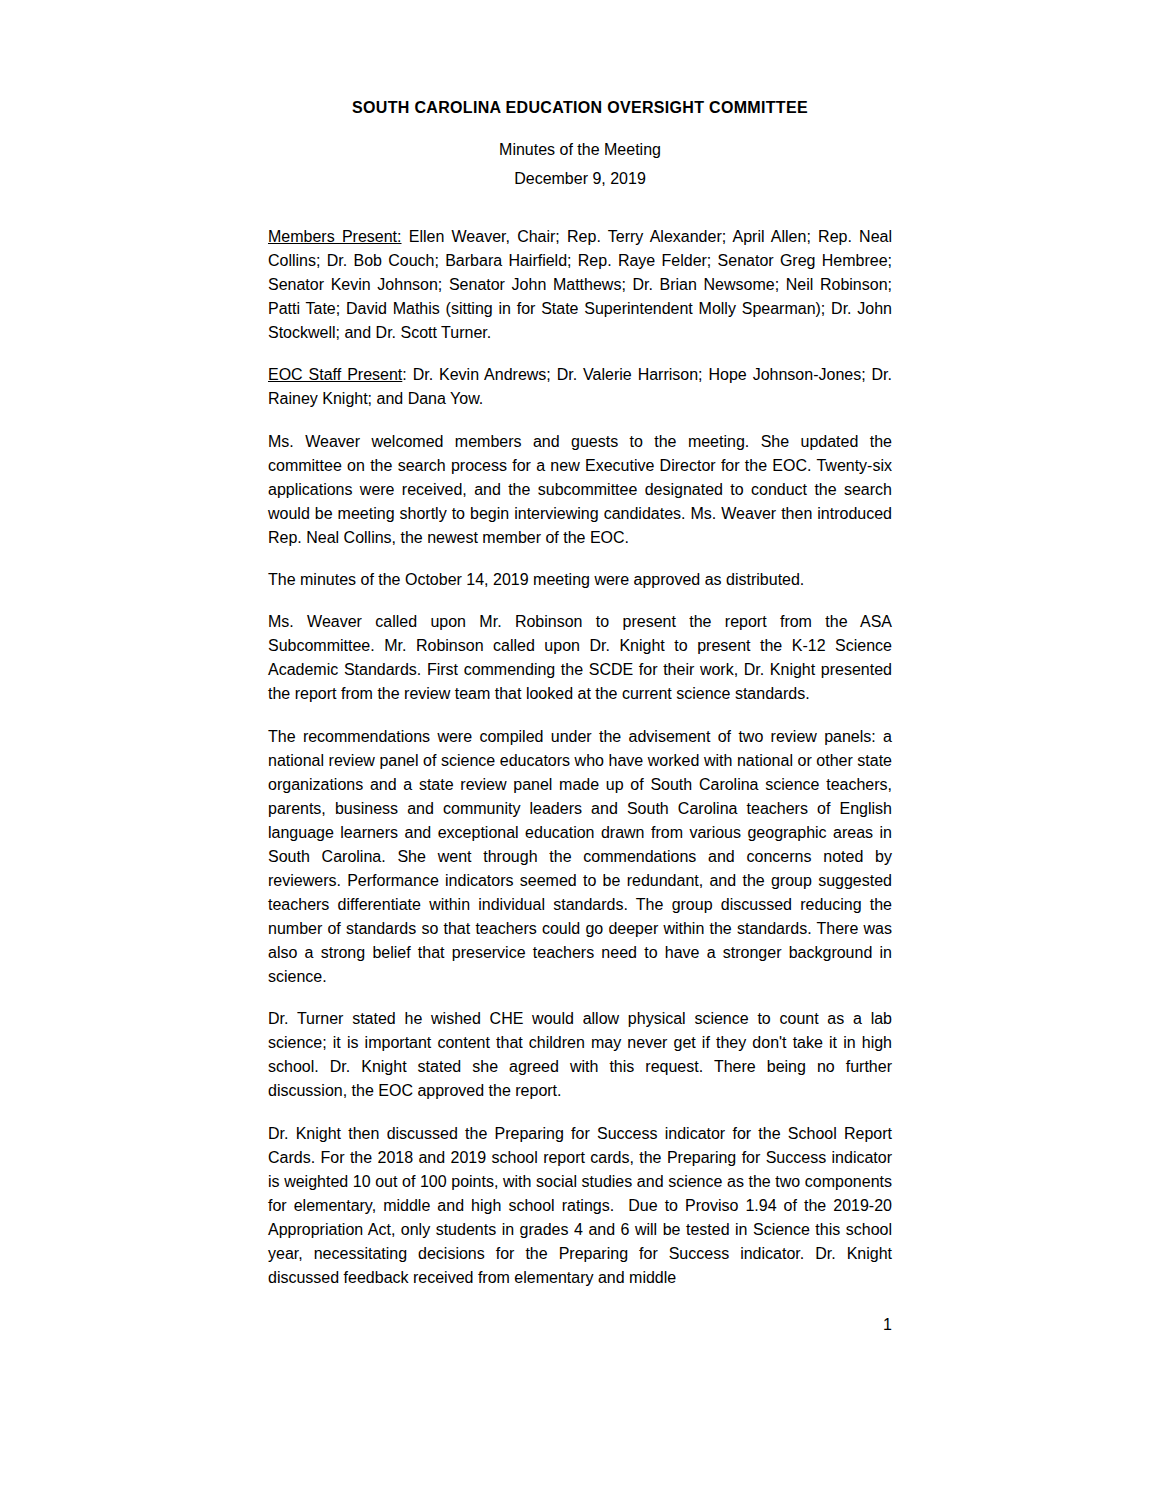SOUTH CAROLINA EDUCATION OVERSIGHT COMMITTEE
Minutes of the Meeting
December 9, 2019
Members Present: Ellen Weaver, Chair; Rep. Terry Alexander; April Allen; Rep. Neal Collins; Dr. Bob Couch; Barbara Hairfield; Rep. Raye Felder; Senator Greg Hembree; Senator Kevin Johnson; Senator John Matthews; Dr. Brian Newsome; Neil Robinson; Patti Tate; David Mathis (sitting in for State Superintendent Molly Spearman); Dr. John Stockwell; and Dr. Scott Turner.
EOC Staff Present: Dr. Kevin Andrews; Dr. Valerie Harrison; Hope Johnson-Jones; Dr. Rainey Knight; and Dana Yow.
Ms. Weaver welcomed members and guests to the meeting. She updated the committee on the search process for a new Executive Director for the EOC. Twenty-six applications were received, and the subcommittee designated to conduct the search would be meeting shortly to begin interviewing candidates. Ms. Weaver then introduced Rep. Neal Collins, the newest member of the EOC.
The minutes of the October 14, 2019 meeting were approved as distributed.
Ms. Weaver called upon Mr. Robinson to present the report from the ASA Subcommittee. Mr. Robinson called upon Dr. Knight to present the K-12 Science Academic Standards. First commending the SCDE for their work, Dr. Knight presented the report from the review team that looked at the current science standards.
The recommendations were compiled under the advisement of two review panels: a national review panel of science educators who have worked with national or other state organizations and a state review panel made up of South Carolina science teachers, parents, business and community leaders and South Carolina teachers of English language learners and exceptional education drawn from various geographic areas in South Carolina. She went through the commendations and concerns noted by reviewers. Performance indicators seemed to be redundant, and the group suggested teachers differentiate within individual standards. The group discussed reducing the number of standards so that teachers could go deeper within the standards. There was also a strong belief that preservice teachers need to have a stronger background in science.
Dr. Turner stated he wished CHE would allow physical science to count as a lab science; it is important content that children may never get if they don't take it in high school. Dr. Knight stated she agreed with this request. There being no further discussion, the EOC approved the report.
Dr. Knight then discussed the Preparing for Success indicator for the School Report Cards. For the 2018 and 2019 school report cards, the Preparing for Success indicator is weighted 10 out of 100 points, with social studies and science as the two components for elementary, middle and high school ratings. Due to Proviso 1.94 of the 2019-20 Appropriation Act, only students in grades 4 and 6 will be tested in Science this school year, necessitating decisions for the Preparing for Success indicator. Dr. Knight discussed feedback received from elementary and middle
1